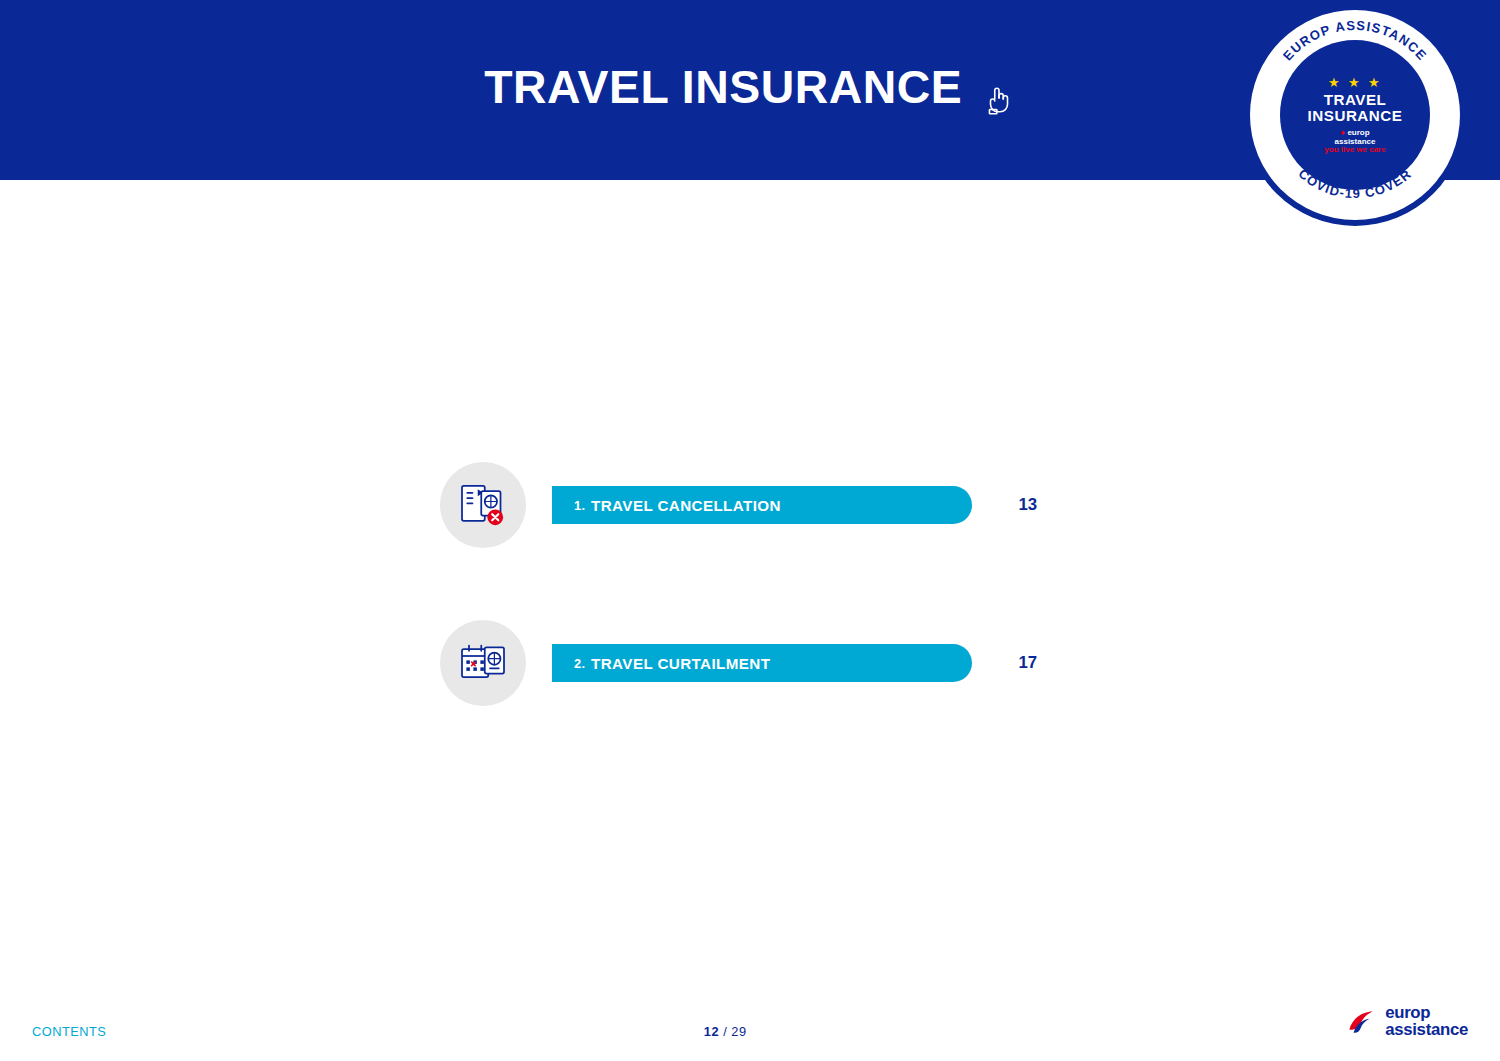TRAVEL INSURANCE
EUROP ASSISTANCE COVID-19 COVER
★ ★ ★
TRAVEL
INSURANCE
● europ
assistance
you live we care
1. TRAVEL CANCELLATION 13
2. TRAVEL CURTAILMENT 17
CONTENTS
12 / 29
europ assistance